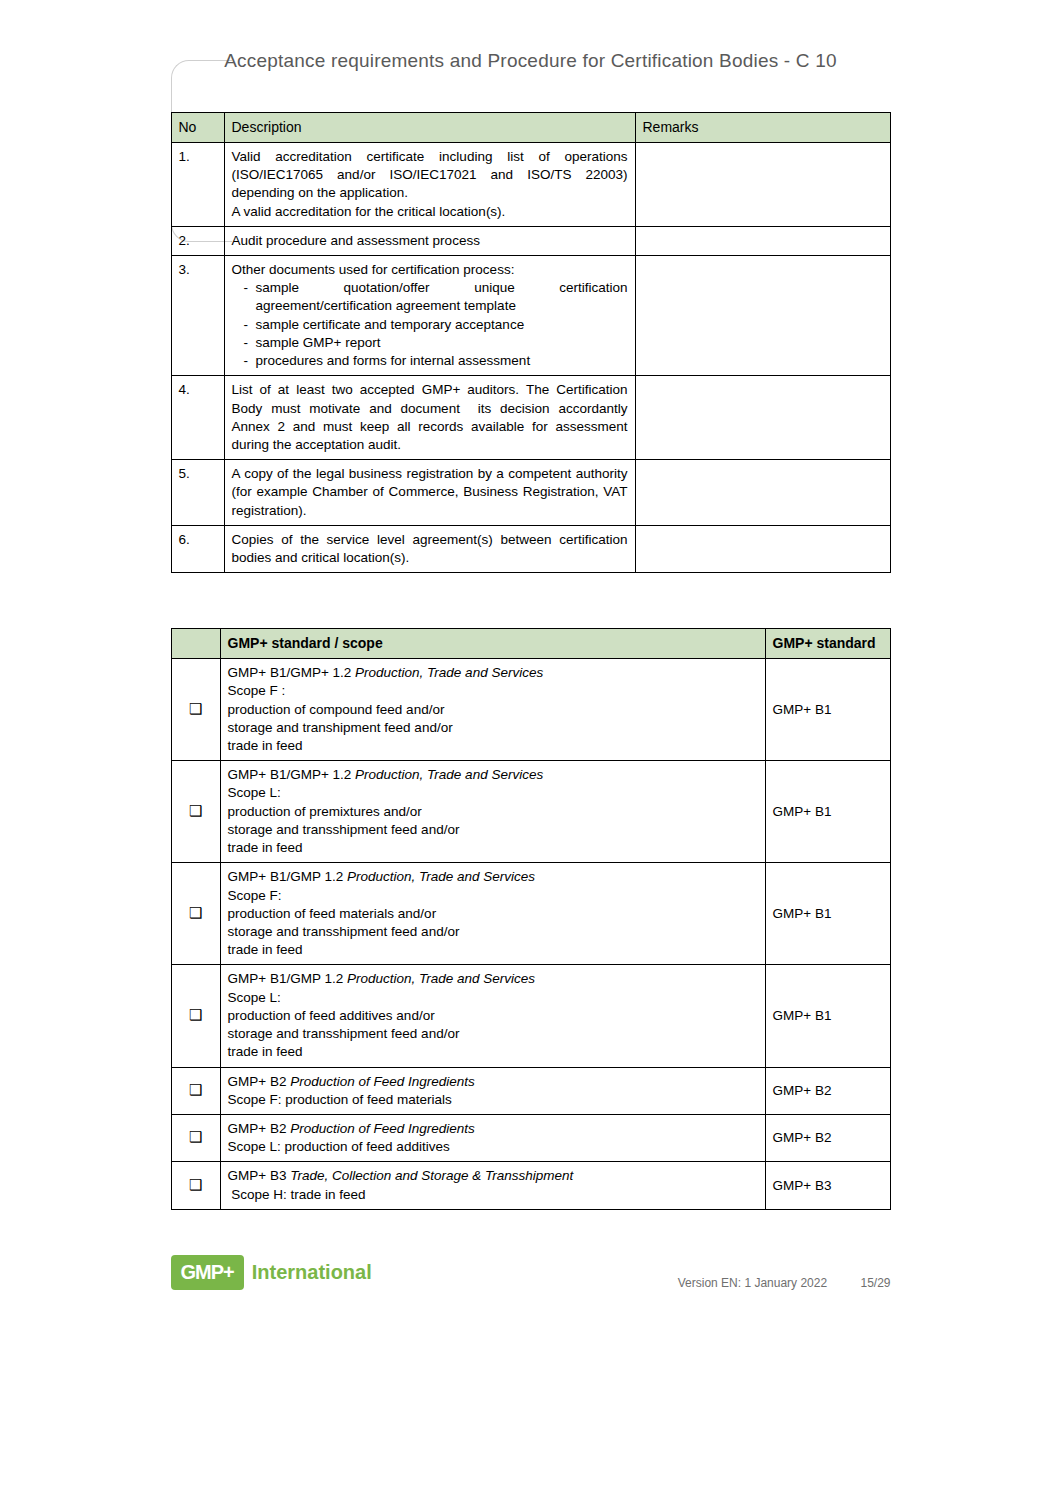Acceptance requirements and Procedure for Certification Bodies - C 10
| No | Description | Remarks |
| --- | --- | --- |
| 1. | Valid accreditation certificate including list of operations (ISO/IEC17065 and/or ISO/IEC17021 and ISO/TS 22003) depending on the application. A valid accreditation for the critical location(s). | |
| 2. | Audit procedure and assessment process | |
| 3. | Other documents used for certification process: sample quotation/offer unique certification agreement/certification agreement template sample certificate and temporary acceptance sample GMP+ report procedures and forms for internal assessment | |
| 4. | List of at least two accepted GMP+ auditors. The Certification Body must motivate and document its decision accordantly Annex 2 and must keep all records available for assessment during the acceptation audit. | |
| 5. | A copy of the legal business registration by a competent authority (for example Chamber of Commerce, Business Registration, VAT registration). | |
| 6. | Copies of the service level agreement(s) between certification bodies and critical location(s). | |
| | GMP+ standard / scope | GMP+ standard |
| --- | --- | --- |
| ❑ | GMP+ B1/GMP+ 1.2 Production, Trade and Services Scope F : production of compound feed and/or storage and transhipment feed and/or trade in feed | GMP+ B1 |
| ❑ | GMP+ B1/GMP+ 1.2 Production, Trade and Services Scope L: production of premixtures and/or storage and transshipment feed and/or trade in feed | GMP+ B1 |
| ❑ | GMP+ B1/GMP 1.2 Production, Trade and Services Scope F: production of feed materials and/or storage and transshipment feed and/or trade in feed | GMP+ B1 |
| ❑ | GMP+ B1/GMP 1.2 Production, Trade and Services Scope L: production of feed additives and/or storage and transshipment feed and/or trade in feed | GMP+ B1 |
| ❑ | GMP+ B2 Production of Feed Ingredients Scope F: production of feed materials | GMP+ B2 |
| ❑ | GMP+ B2 Production of Feed Ingredients Scope L: production of feed additives | GMP+ B2 |
| ❑ | GMP+ B3 Trade, Collection and Storage & Transshipment Scope H: trade in feed | GMP+ B3 |
GMP+ International
Version EN: 1 January 2022 15/29